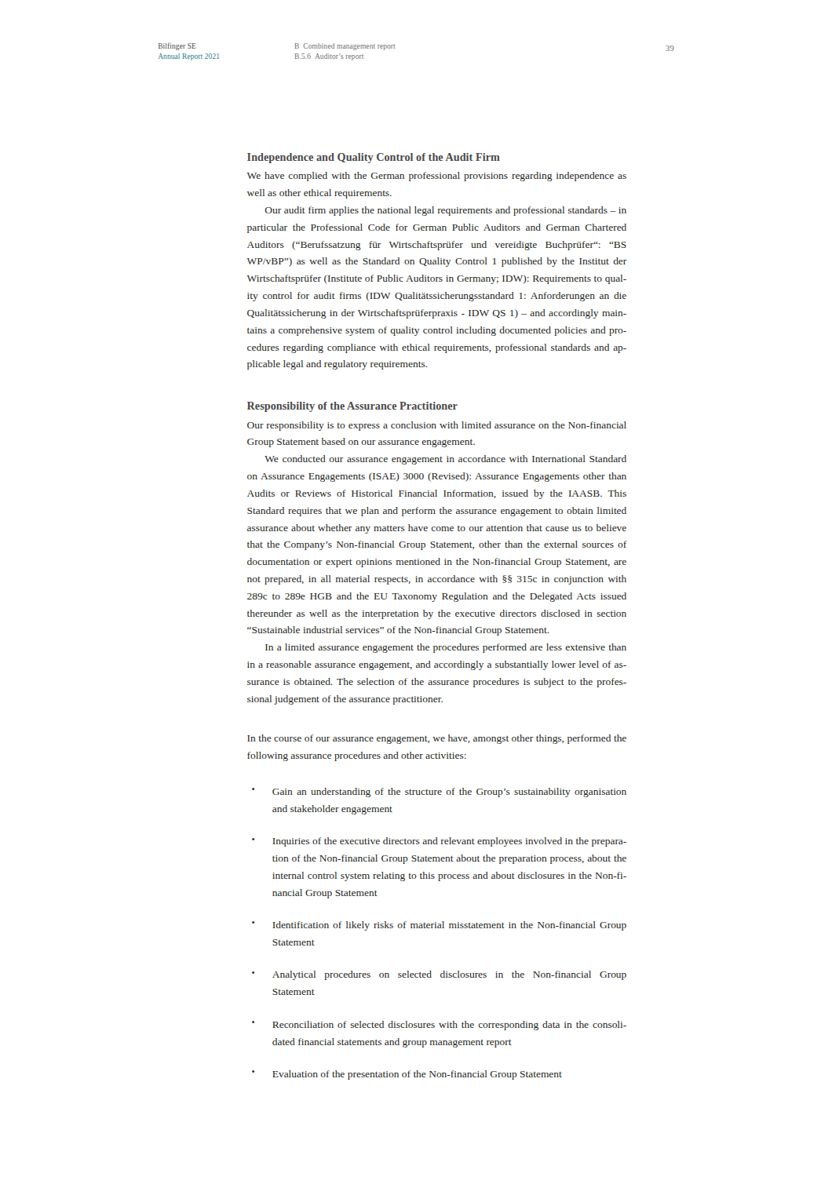Bilfinger SE
Annual Report 2021
B Combined management report
B.5.6 Auditor’s report
39
Independence and Quality Control of the Audit Firm
We have complied with the German professional provisions regarding independence as well as other ethical requirements.
Our audit firm applies the national legal requirements and professional standards – in particular the Professional Code for German Public Auditors and German Chartered Auditors (“Berufssatzung für Wirtschaftsprüfer und vereidigte Buchprüfer“: “BS WP/vBP”) as well as the Standard on Quality Control 1 published by the Institut der Wirtschaftsprüfer (Institute of Public Auditors in Germany; IDW): Requirements to quality control for audit firms (IDW Qualitätssicherungsstandard 1: Anforderungen an die Qualitätssicherung in der Wirtschaftsprüferpraxis - IDW QS 1) – and accordingly maintains a comprehensive system of quality control including documented policies and procedures regarding compliance with ethical requirements, professional standards and applicable legal and regulatory requirements.
Responsibility of the Assurance Practitioner
Our responsibility is to express a conclusion with limited assurance on the Non-financial Group Statement based on our assurance engagement.
We conducted our assurance engagement in accordance with International Standard on Assurance Engagements (ISAE) 3000 (Revised): Assurance Engagements other than Audits or Reviews of Historical Financial Information, issued by the IAASB. This Standard requires that we plan and perform the assurance engagement to obtain limited assurance about whether any matters have come to our attention that cause us to believe that the Company’s Non-financial Group Statement, other than the external sources of documentation or expert opinions mentioned in the Non-financial Group Statement, are not prepared, in all material respects, in accordance with §§ 315c in conjunction with 289c to 289e HGB and the EU Taxonomy Regulation and the Delegated Acts issued thereunder as well as the interpretation by the executive directors disclosed in section “Sustainable industrial services” of the Non-financial Group Statement.
In a limited assurance engagement the procedures performed are less extensive than in a reasonable assurance engagement, and accordingly a substantially lower level of assurance is obtained. The selection of the assurance procedures is subject to the professional judgement of the assurance practitioner.
In the course of our assurance engagement, we have, amongst other things, performed the following assurance procedures and other activities:
Gain an understanding of the structure of the Group’s sustainability organisation and stakeholder engagement
Inquiries of the executive directors and relevant employees involved in the preparation of the Non-financial Group Statement about the preparation process, about the internal control system relating to this process and about disclosures in the Non-financial Group Statement
Identification of likely risks of material misstatement in the Non-financial Group Statement
Analytical procedures on selected disclosures in the Non-financial Group Statement
Reconciliation of selected disclosures with the corresponding data in the consolidated financial statements and group management report
Evaluation of the presentation of the Non-financial Group Statement